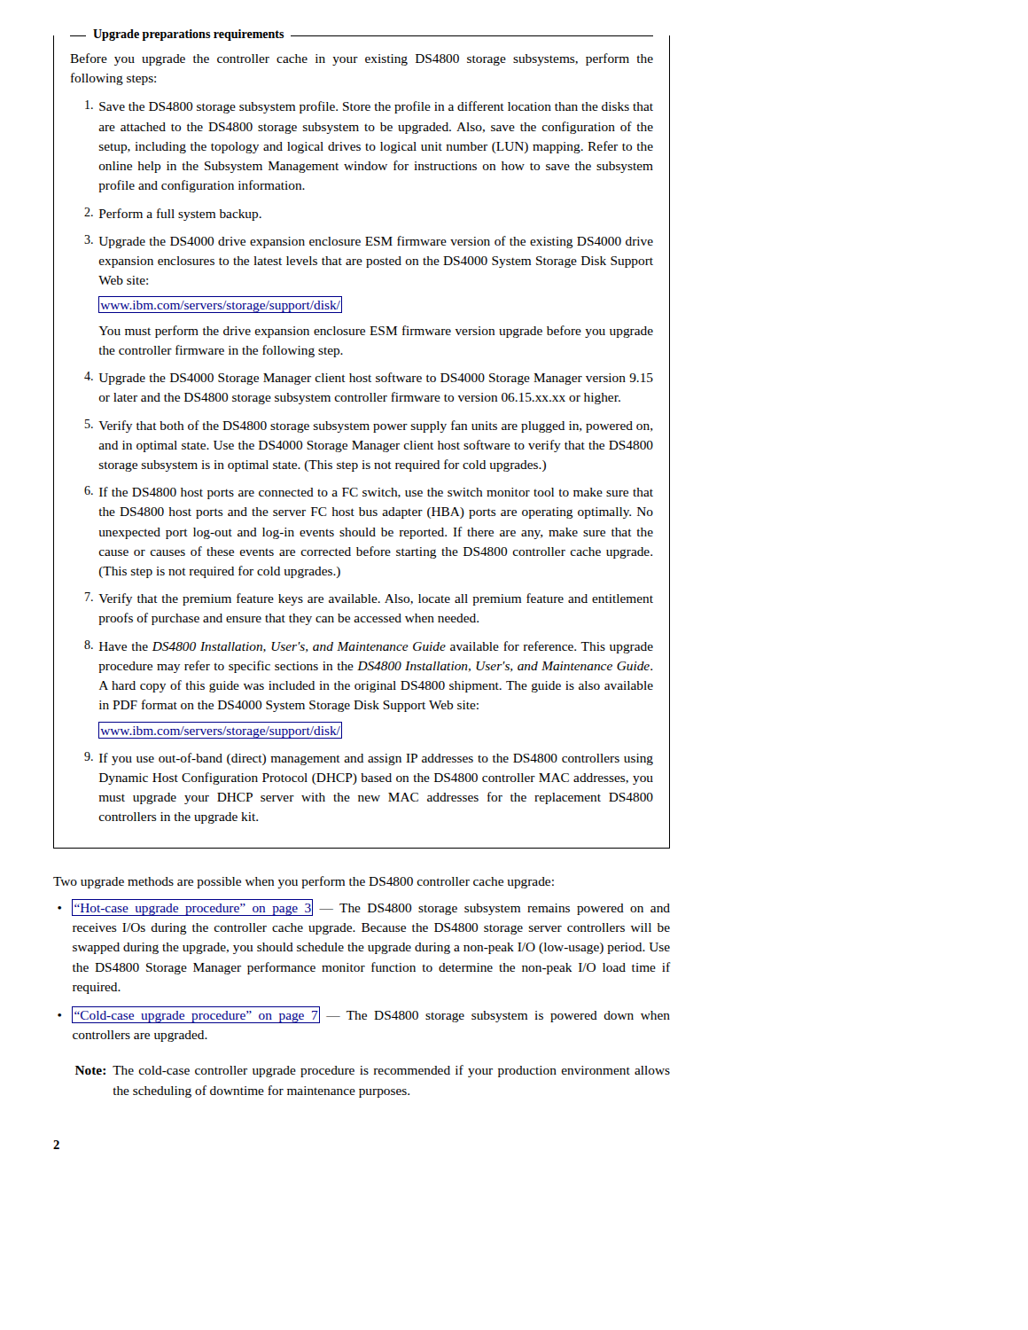Upgrade preparations requirements
Before you upgrade the controller cache in your existing DS4800 storage subsystems, perform the following steps:
Save the DS4800 storage subsystem profile. Store the profile in a different location than the disks that are attached to the DS4800 storage subsystem to be upgraded. Also, save the configuration of the setup, including the topology and logical drives to logical unit number (LUN) mapping. Refer to the online help in the Subsystem Management window for instructions on how to save the subsystem profile and configuration information.
Perform a full system backup.
Upgrade the DS4000 drive expansion enclosure ESM firmware version of the existing DS4000 drive expansion enclosures to the latest levels that are posted on the DS4000 System Storage Disk Support Web site:
www.ibm.com/servers/storage/support/disk/
You must perform the drive expansion enclosure ESM firmware version upgrade before you upgrade the controller firmware in the following step.
Upgrade the DS4000 Storage Manager client host software to DS4000 Storage Manager version 9.15 or later and the DS4800 storage subsystem controller firmware to version 06.15.xx.xx or higher.
Verify that both of the DS4800 storage subsystem power supply fan units are plugged in, powered on, and in optimal state. Use the DS4000 Storage Manager client host software to verify that the DS4800 storage subsystem is in optimal state. (This step is not required for cold upgrades.)
If the DS4800 host ports are connected to a FC switch, use the switch monitor tool to make sure that the DS4800 host ports and the server FC host bus adapter (HBA) ports are operating optimally. No unexpected port log-out and log-in events should be reported. If there are any, make sure that the cause or causes of these events are corrected before starting the DS4800 controller cache upgrade. (This step is not required for cold upgrades.)
Verify that the premium feature keys are available. Also, locate all premium feature and entitlement proofs of purchase and ensure that they can be accessed when needed.
Have the DS4800 Installation, User's, and Maintenance Guide available for reference. This upgrade procedure may refer to specific sections in the DS4800 Installation, User's, and Maintenance Guide. A hard copy of this guide was included in the original DS4800 shipment. The guide is also available in PDF format on the DS4000 System Storage Disk Support Web site:
www.ibm.com/servers/storage/support/disk/
If you use out-of-band (direct) management and assign IP addresses to the DS4800 controllers using Dynamic Host Configuration Protocol (DHCP) based on the DS4800 controller MAC addresses, you must upgrade your DHCP server with the new MAC addresses for the replacement DS4800 controllers in the upgrade kit.
Two upgrade methods are possible when you perform the DS4800 controller cache upgrade:
“Hot-case upgrade procedure” on page 3 — The DS4800 storage subsystem remains powered on and receives I/Os during the controller cache upgrade. Because the DS4800 storage server controllers will be swapped during the upgrade, you should schedule the upgrade during a non-peak I/O (low-usage) period. Use the DS4800 Storage Manager performance monitor function to determine the non-peak I/O load time if required.
“Cold-case upgrade procedure” on page 7 — The DS4800 storage subsystem is powered down when controllers are upgraded.
Note: The cold-case controller upgrade procedure is recommended if your production environment allows the scheduling of downtime for maintenance purposes.
2